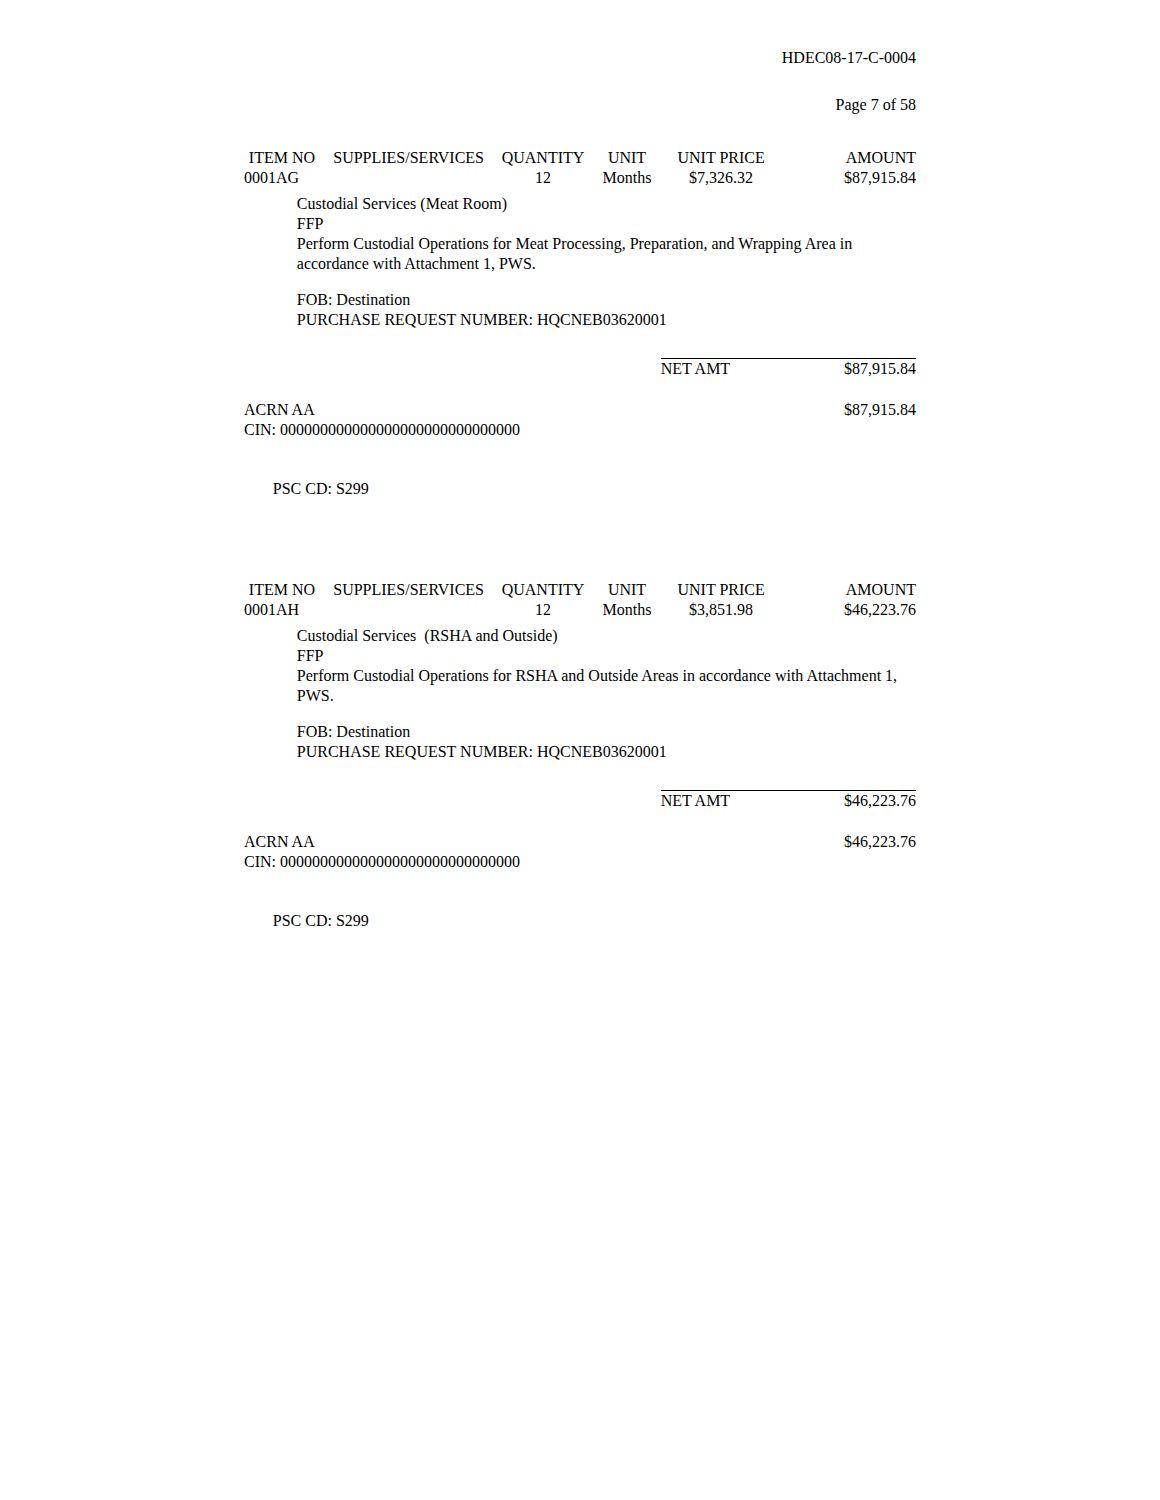HDEC08-17-C-0004
Page 7 of 58
| ITEM NO | SUPPLIES/SERVICES | QUANTITY | UNIT | UNIT PRICE | AMOUNT |
| --- | --- | --- | --- | --- | --- |
| 0001AG | | 12 | Months | $7,326.32 | $87,915.84 |
Custodial Services (Meat Room)
FFP
Perform Custodial Operations for Meat Processing, Preparation, and Wrapping Area in accordance with Attachment 1, PWS.
FOB: Destination
PURCHASE REQUEST NUMBER: HQCNEB03620001
| | NET AMT | $87,915.84 |
| ACRN AA | | $87,915.84 |
| CIN: 000000000000000000000000000000 | | |
PSC CD: S299
| ITEM NO | SUPPLIES/SERVICES | QUANTITY | UNIT | UNIT PRICE | AMOUNT |
| --- | --- | --- | --- | --- | --- |
| 0001AH | | 12 | Months | $3,851.98 | $46,223.76 |
Custodial Services (RSHA and Outside)
FFP
Perform Custodial Operations for RSHA and Outside Areas in accordance with Attachment 1, PWS.
FOB: Destination
PURCHASE REQUEST NUMBER: HQCNEB03620001
| | NET AMT | $46,223.76 |
| ACRN AA | | $46,223.76 |
| CIN: 000000000000000000000000000000 | | |
PSC CD: S299